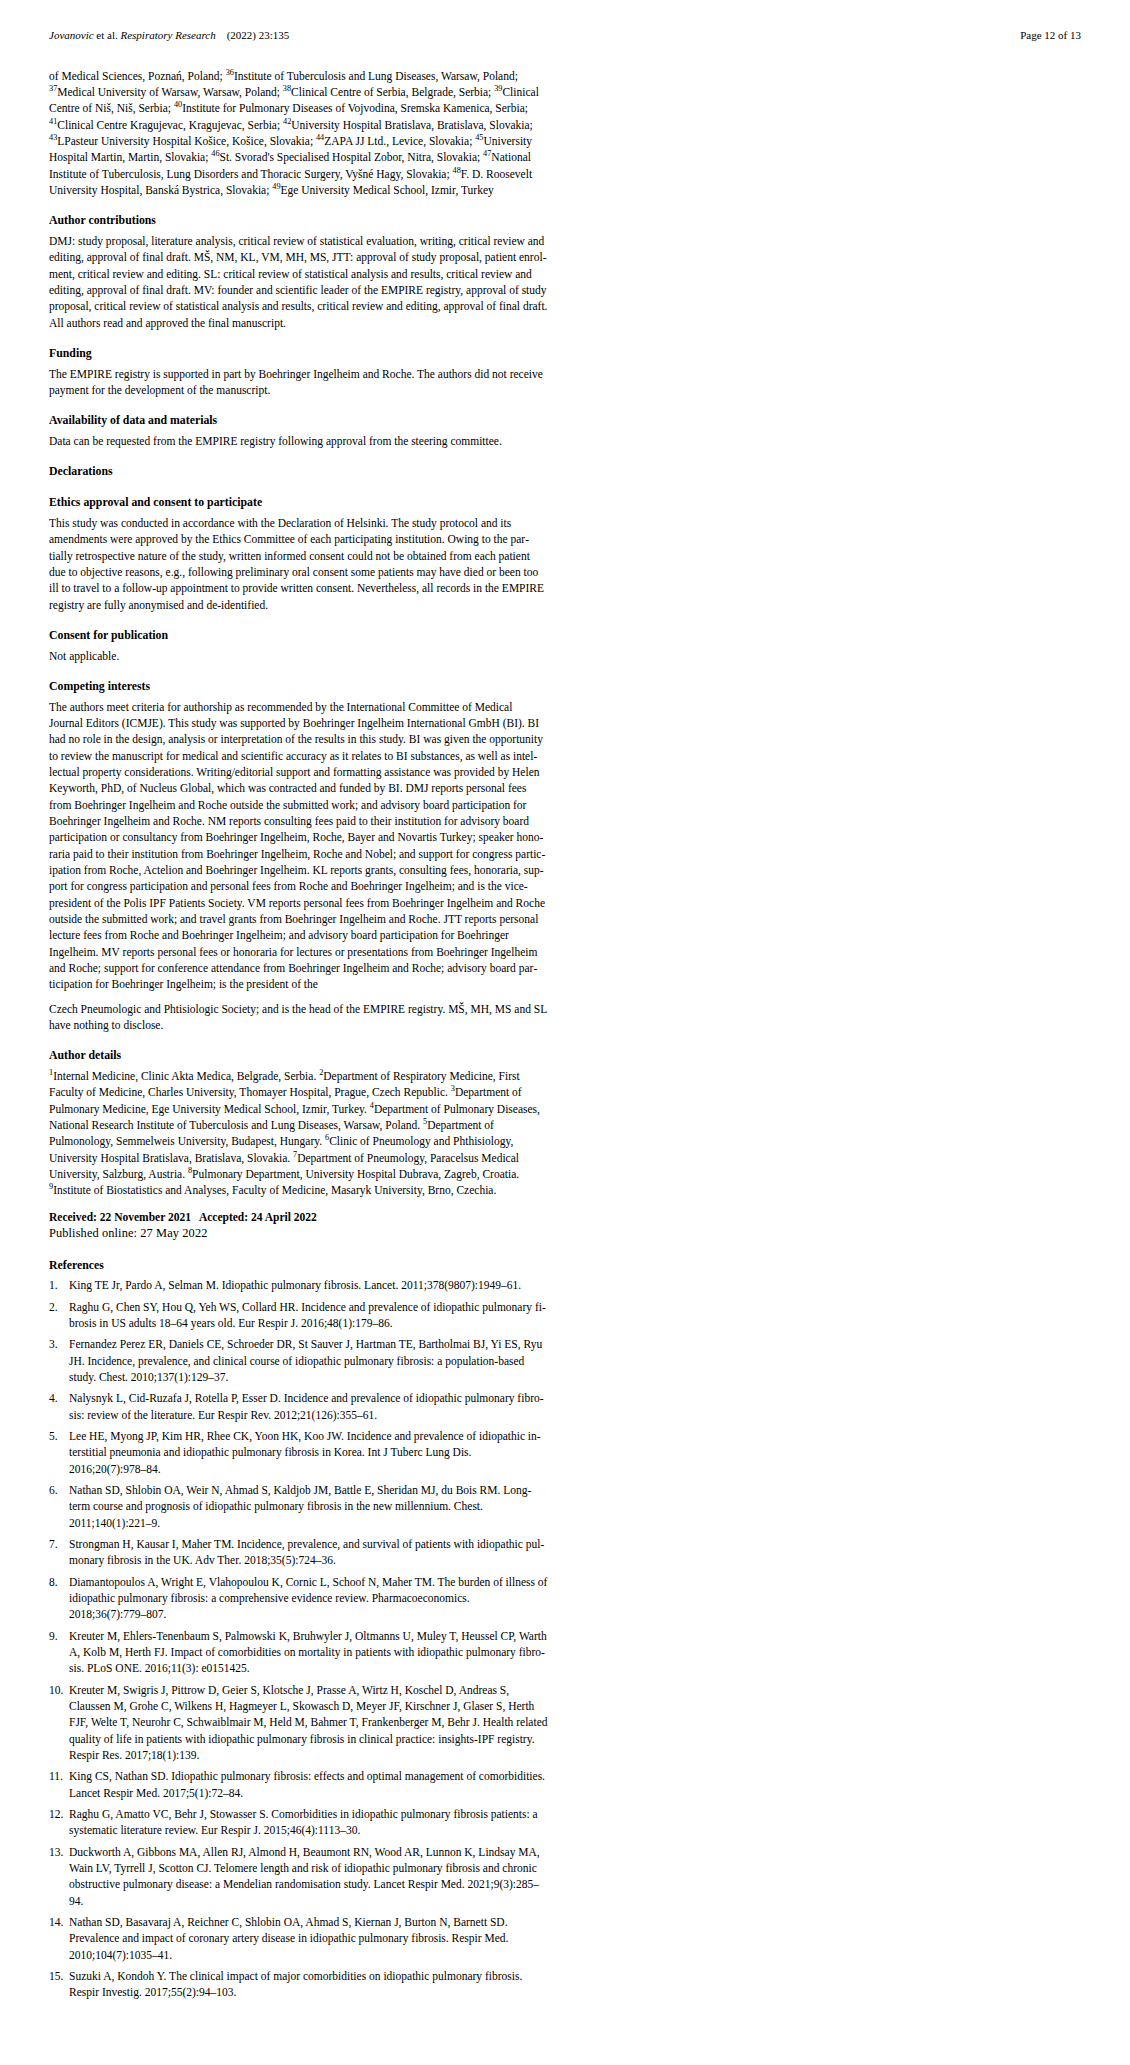Jovanovic et al. Respiratory Research (2022) 23:135
Page 12 of 13
of Medical Sciences, Poznań, Poland; 36Institute of Tuberculosis and Lung Diseases, Warsaw, Poland; 37Medical University of Warsaw, Warsaw, Poland; 38Clinical Centre of Serbia, Belgrade, Serbia; 39Clinical Centre of Niš, Niš, Serbia; 40Institute for Pulmonary Diseases of Vojvodina, Sremska Kamenica, Serbia; 41Clinical Centre Kragujevac, Kragujevac, Serbia; 42University Hospital Bratislava, Bratislava, Slovakia; 43LPasteur University Hospital Košice, Košice, Slovakia; 44ZAPA JJ Ltd., Levice, Slovakia; 45University Hospital Martin, Martin, Slovakia; 46St. Svorad's Specialised Hospital Zobor, Nitra, Slovakia; 47National Institute of Tuberculosis, Lung Disorders and Thoracic Surgery, Vyšné Hagy, Slovakia; 48F. D. Roosevelt University Hospital, Banská Bystrica, Slovakia; 49Ege University Medical School, Izmir, Turkey
Author contributions
DMJ: study proposal, literature analysis, critical review of statistical evaluation, writing, critical review and editing, approval of final draft. MŠ, NM, KL, VM, MH, MS, JTT: approval of study proposal, patient enrolment, critical review and editing. SL: critical review of statistical analysis and results, critical review and editing, approval of final draft. MV: founder and scientific leader of the EMPIRE registry, approval of study proposal, critical review of statistical analysis and results, critical review and editing, approval of final draft. All authors read and approved the final manuscript.
Funding
The EMPIRE registry is supported in part by Boehringer Ingelheim and Roche. The authors did not receive payment for the development of the manuscript.
Availability of data and materials
Data can be requested from the EMPIRE registry following approval from the steering committee.
Declarations
Ethics approval and consent to participate
This study was conducted in accordance with the Declaration of Helsinki. The study protocol and its amendments were approved by the Ethics Committee of each participating institution. Owing to the partially retrospective nature of the study, written informed consent could not be obtained from each patient due to objective reasons, e.g., following preliminary oral consent some patients may have died or been too ill to travel to a follow-up appointment to provide written consent. Nevertheless, all records in the EMPIRE registry are fully anonymised and de-identified.
Consent for publication
Not applicable.
Competing interests
The authors meet criteria for authorship as recommended by the International Committee of Medical Journal Editors (ICMJE). This study was supported by Boehringer Ingelheim International GmbH (BI). BI had no role in the design, analysis or interpretation of the results in this study. BI was given the opportunity to review the manuscript for medical and scientific accuracy as it relates to BI substances, as well as intellectual property considerations. Writing/editorial support and formatting assistance was provided by Helen Keyworth, PhD, of Nucleus Global, which was contracted and funded by BI. DMJ reports personal fees from Boehringer Ingelheim and Roche outside the submitted work; and advisory board participation for Boehringer Ingelheim and Roche. NM reports consulting fees paid to their institution for advisory board participation or consultancy from Boehringer Ingelheim, Roche, Bayer and Novartis Turkey; speaker honoraria paid to their institution from Boehringer Ingelheim, Roche and Nobel; and support for congress participation from Roche, Actelion and Boehringer Ingelheim. KL reports grants, consulting fees, honoraria, support for congress participation and personal fees from Roche and Boehringer Ingelheim; and is the vice-president of the Polis IPF Patients Society. VM reports personal fees from Boehringer Ingelheim and Roche outside the submitted work; and travel grants from Boehringer Ingelheim and Roche. JTT reports personal lecture fees from Roche and Boehringer Ingelheim; and advisory board participation for Boehringer Ingelheim. MV reports personal fees or honoraria for lectures or presentations from Boehringer Ingelheim and Roche; support for conference attendance from Boehringer Ingelheim and Roche; advisory board participation for Boehringer Ingelheim; is the president of the
Czech Pneumologic and Phtisiologic Society; and is the head of the EMPIRE registry. MŠ, MH, MS and SL have nothing to disclose.
Author details
1Internal Medicine, Clinic Akta Medica, Belgrade, Serbia. 2Department of Respiratory Medicine, First Faculty of Medicine, Charles University, Thomayer Hospital, Prague, Czech Republic. 3Department of Pulmonary Medicine, Ege University Medical School, Izmir, Turkey. 4Department of Pulmonary Diseases, National Research Institute of Tuberculosis and Lung Diseases, Warsaw, Poland. 5Department of Pulmonology, Semmelweis University, Budapest, Hungary. 6Clinic of Pneumology and Phthisiology, University Hospital Bratislava, Bratislava, Slovakia. 7Department of Pneumology, Paracelsus Medical University, Salzburg, Austria. 8Pulmonary Department, University Hospital Dubrava, Zagreb, Croatia. 9Institute of Biostatistics and Analyses, Faculty of Medicine, Masaryk University, Brno, Czechia.
Received: 22 November 2021 Accepted: 24 April 2022
Published online: 27 May 2022
References
King TE Jr, Pardo A, Selman M. Idiopathic pulmonary fibrosis. Lancet. 2011;378(9807):1949–61.
Raghu G, Chen SY, Hou Q, Yeh WS, Collard HR. Incidence and prevalence of idiopathic pulmonary fibrosis in US adults 18–64 years old. Eur Respir J. 2016;48(1):179–86.
Fernandez Perez ER, Daniels CE, Schroeder DR, St Sauver J, Hartman TE, Bartholmai BJ, Yi ES, Ryu JH. Incidence, prevalence, and clinical course of idiopathic pulmonary fibrosis: a population-based study. Chest. 2010;137(1):129–37.
Nalysnyk L, Cid-Ruzafa J, Rotella P, Esser D. Incidence and prevalence of idiopathic pulmonary fibrosis: review of the literature. Eur Respir Rev. 2012;21(126):355–61.
Lee HE, Myong JP, Kim HR, Rhee CK, Yoon HK, Koo JW. Incidence and prevalence of idiopathic interstitial pneumonia and idiopathic pulmonary fibrosis in Korea. Int J Tuberc Lung Dis. 2016;20(7):978–84.
Nathan SD, Shlobin OA, Weir N, Ahmad S, Kaldjob JM, Battle E, Sheridan MJ, du Bois RM. Long-term course and prognosis of idiopathic pulmonary fibrosis in the new millennium. Chest. 2011;140(1):221–9.
Strongman H, Kausar I, Maher TM. Incidence, prevalence, and survival of patients with idiopathic pulmonary fibrosis in the UK. Adv Ther. 2018;35(5):724–36.
Diamantopoulos A, Wright E, Vlahopoulou K, Cornic L, Schoof N, Maher TM. The burden of illness of idiopathic pulmonary fibrosis: a comprehensive evidence review. Pharmacoeconomics. 2018;36(7):779–807.
Kreuter M, Ehlers-Tenenbaum S, Palmowski K, Bruhwyler J, Oltmanns U, Muley T, Heussel CP, Warth A, Kolb M, Herth FJ. Impact of comorbidities on mortality in patients with idiopathic pulmonary fibrosis. PLoS ONE. 2016;11(3): e0151425.
Kreuter M, Swigris J, Pittrow D, Geier S, Klotsche J, Prasse A, Wirtz H, Koschel D, Andreas S, Claussen M, Grohe C, Wilkens H, Hagmeyer L, Skowasch D, Meyer JF, Kirschner J, Glaser S, Herth FJF, Welte T, Neurohr C, Schwaiblmair M, Held M, Bahmer T, Frankenberger M, Behr J. Health related quality of life in patients with idiopathic pulmonary fibrosis in clinical practice: insights-IPF registry. Respir Res. 2017;18(1):139.
King CS, Nathan SD. Idiopathic pulmonary fibrosis: effects and optimal management of comorbidities. Lancet Respir Med. 2017;5(1):72–84.
Raghu G, Amatto VC, Behr J, Stowasser S. Comorbidities in idiopathic pulmonary fibrosis patients: a systematic literature review. Eur Respir J. 2015;46(4):1113–30.
Duckworth A, Gibbons MA, Allen RJ, Almond H, Beaumont RN, Wood AR, Lunnon K, Lindsay MA, Wain LV, Tyrrell J, Scotton CJ. Telomere length and risk of idiopathic pulmonary fibrosis and chronic obstructive pulmonary disease: a Mendelian randomisation study. Lancet Respir Med. 2021;9(3):285–94.
Nathan SD, Basavaraj A, Reichner C, Shlobin OA, Ahmad S, Kiernan J, Burton N, Barnett SD. Prevalence and impact of coronary artery disease in idiopathic pulmonary fibrosis. Respir Med. 2010;104(7):1035–41.
Suzuki A, Kondoh Y. The clinical impact of major comorbidities on idiopathic pulmonary fibrosis. Respir Investig. 2017;55(2):94–103.